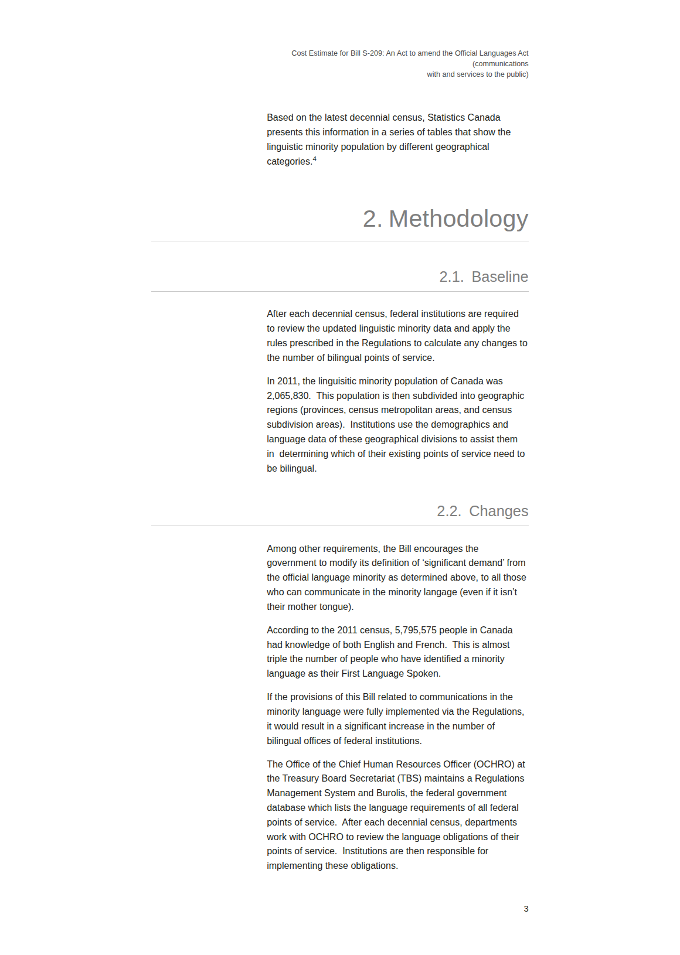Cost Estimate for Bill S-209: An Act to amend the Official Languages Act (communications
with and services to the public)
Based on the latest decennial census, Statistics Canada presents this information in a series of tables that show the linguistic minority population by different geographical categories.4
2. Methodology
2.1. Baseline
After each decennial census, federal institutions are required to review the updated linguistic minority data and apply the rules prescribed in the Regulations to calculate any changes to the number of bilingual points of service.
In 2011, the linguisitic minority population of Canada was 2,065,830. This population is then subdivided into geographic regions (provinces, census metropolitan areas, and census subdivision areas). Institutions use the demographics and language data of these geographical divisions to assist them in determining which of their existing points of service need to be bilingual.
2.2. Changes
Among other requirements, the Bill encourages the government to modify its definition of ‘significant demand’ from the official language minority as determined above, to all those who can communicate in the minority langage (even if it isn’t their mother tongue).
According to the 2011 census, 5,795,575 people in Canada had knowledge of both English and French. This is almost triple the number of people who have identified a minority language as their First Language Spoken.
If the provisions of this Bill related to communications in the minority language were fully implemented via the Regulations, it would result in a significant increase in the number of bilingual offices of federal institutions.
The Office of the Chief Human Resources Officer (OCHRO) at the Treasury Board Secretariat (TBS) maintains a Regulations Management System and Burolis, the federal government database which lists the language requirements of all federal points of service. After each decennial census, departments work with OCHRO to review the language obligations of their points of service. Institutions are then responsible for implementing these obligations.
3